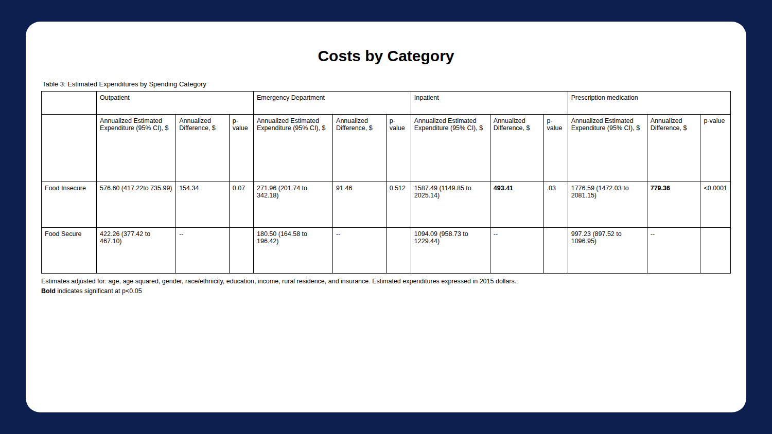Costs by Category
Table 3: Estimated Expenditures by Spending Category
| | Outpatient | Emergency Department | Inpatient | Prescription medication |
| --- | --- | --- | --- | --- |
| | Annualized Estimated Expenditure (95% CI), $ | Annualized Difference, $ | p-value | Annualized Estimated Expenditure (95% CI), $ | Annualized Difference, $ | p-value | Annualized Estimated Expenditure (95% CI), $ | Annualized Difference, $ | p-value | Annualized Estimated Expenditure (95% CI), $ | Annualized Difference, $ | p-value |
| Food Insecure | 576.60 (417.22to 735.99) | 154.34 | 0.07 | 271.96 (201.74 to 342.18) | 91.46 | 0.512 | 1587.49 (1149.85 to 2025.14) | 493.41 | .03 | 1776.59 (1472.03 to 2081.15) | 779.36 | <0.0001 |
| Food Secure | 422.26 (377.42 to 467.10) | -- | | 180.50 (164.58 to 196.42) | -- | | 1094.09 (958.73 to 1229.44) | -- | | 997.23 (897.52 to 1096.95) | -- | |
Estimates adjusted for: age, age squared, gender, race/ethnicity, education, income, rural residence, and insurance. Estimated expenditures expressed in 2015 dollars.
Bold indicates significant at p<0.05